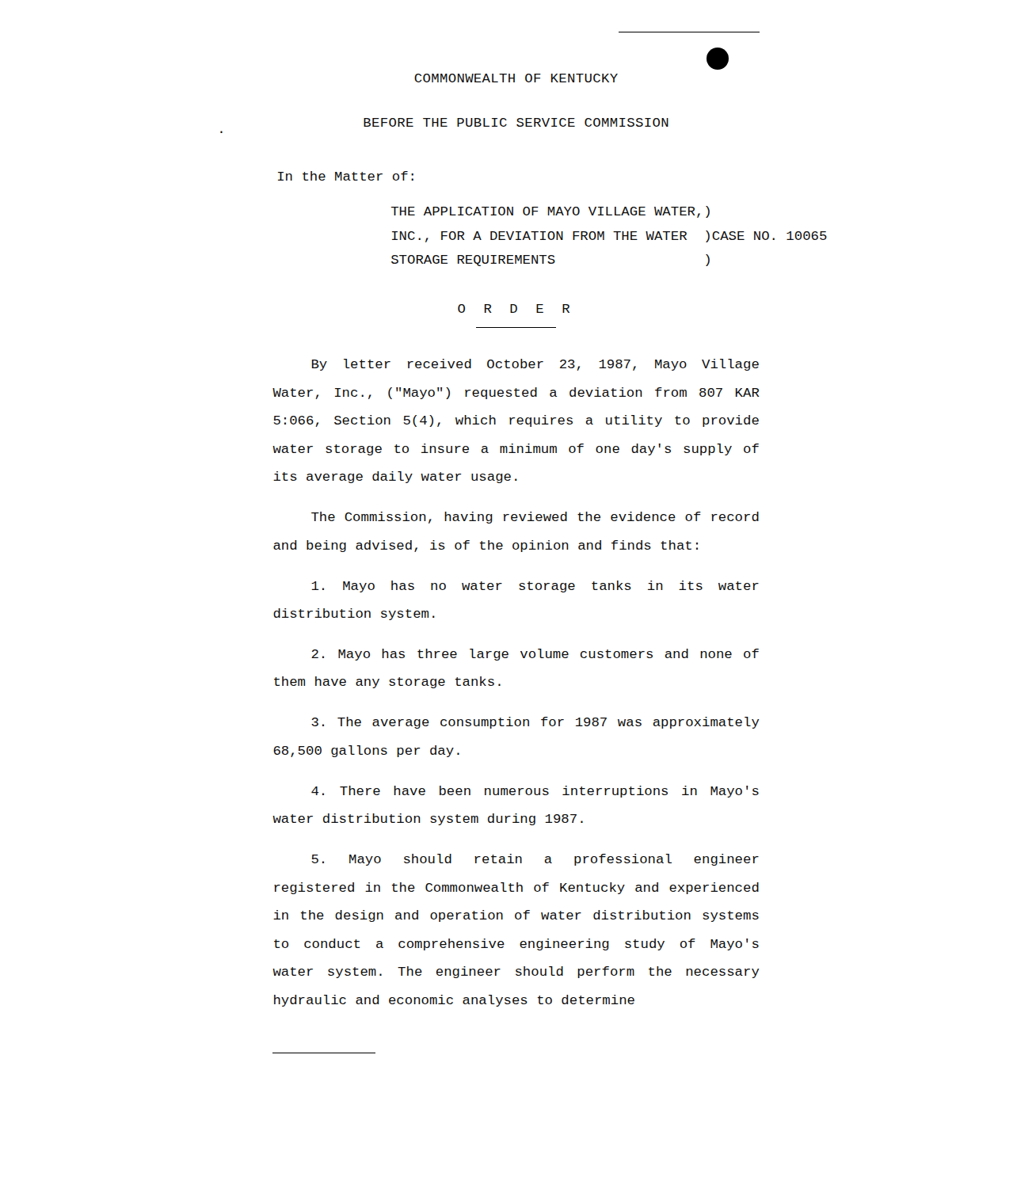.
COMMONWEALTH OF KENTUCKY
BEFORE THE PUBLIC SERVICE COMMISSION
In the Matter of:
| THE APPLICATION OF MAYO VILLAGE WATER, | ) | |
| INC., FOR A DEVIATION FROM THE WATER | ) | CASE NO. 10065 |
| STORAGE REQUIREMENTS | ) | |
O R D E R
By letter received October 23, 1987, Mayo Village Water, Inc., ("Mayo") requested a deviation from 807 KAR 5:066, Section 5(4), which requires a utility to provide water storage to insure a minimum of one day's supply of its average daily water usage.
The Commission, having reviewed the evidence of record and being advised, is of the opinion and finds that:
1. Mayo has no water storage tanks in its water distribution system.
2. Mayo has three large volume customers and none of them have any storage tanks.
3. The average consumption for 1987 was approximately 68,500 gallons per day.
4. There have been numerous interruptions in Mayo's water distribution system during 1987.
5. Mayo should retain a professional engineer registered in the Commonwealth of Kentucky and experienced in the design and operation of water distribution systems to conduct a comprehensive engineering study of Mayo's water system. The engineer should perform the necessary hydraulic and economic analyses to determine